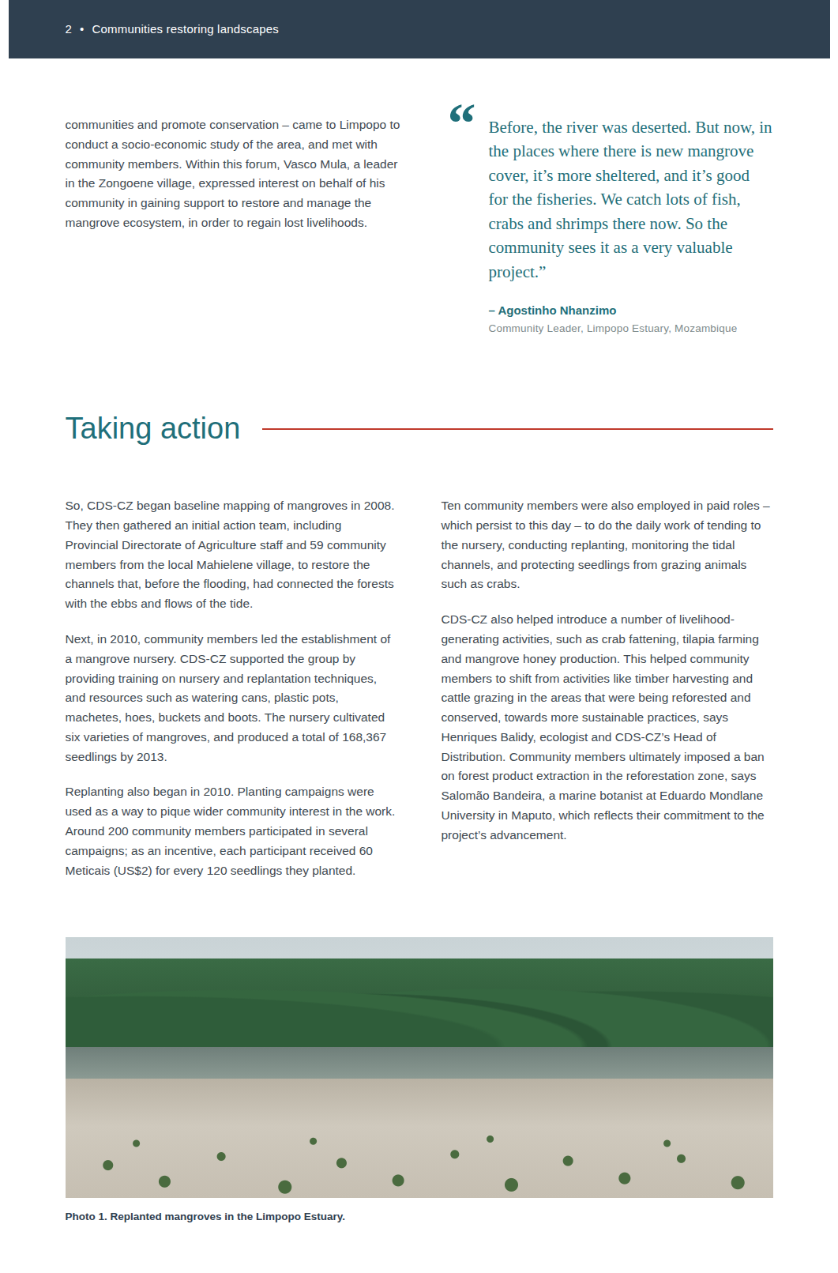2 • Communities restoring landscapes
communities and promote conservation – came to Limpopo to conduct a socio-economic study of the area, and met with community members. Within this forum, Vasco Mula, a leader in the Zongoene village, expressed interest on behalf of his community in gaining support to restore and manage the mangrove ecosystem, in order to regain lost livelihoods.
“
Before, the river was deserted. But now, in the places where there is new mangrove cover, it’s more sheltered, and it’s good for the fisheries. We catch lots of fish, crabs and shrimps there now. So the community sees it as a very valuable project.”
– Agostinho Nhanzimo
Community Leader, Limpopo Estuary, Mozambique
Taking action
So, CDS-CZ began baseline mapping of mangroves in 2008. They then gathered an initial action team, including Provincial Directorate of Agriculture staff and 59 community members from the local Mahielene village, to restore the channels that, before the flooding, had connected the forests with the ebbs and flows of the tide.
Next, in 2010, community members led the establishment of a mangrove nursery. CDS-CZ supported the group by providing training on nursery and replantation techniques, and resources such as watering cans, plastic pots, machetes, hoes, buckets and boots. The nursery cultivated six varieties of mangroves, and produced a total of 168,367 seedlings by 2013.
Replanting also began in 2010. Planting campaigns were used as a way to pique wider community interest in the work. Around 200 community members participated in several campaigns; as an incentive, each participant received 60 Meticais (US$2) for every 120 seedlings they planted.
Ten community members were also employed in paid roles – which persist to this day – to do the daily work of tending to the nursery, conducting replanting, monitoring the tidal channels, and protecting seedlings from grazing animals such as crabs.
CDS-CZ also helped introduce a number of livelihood-generating activities, such as crab fattening, tilapia farming and mangrove honey production. This helped community members to shift from activities like timber harvesting and cattle grazing in the areas that were being reforested and conserved, towards more sustainable practices, says Henriques Balidy, ecologist and CDS-CZ’s Head of Distribution. Community members ultimately imposed a ban on forest product extraction in the reforestation zone, says Salomão Bandeira, a marine botanist at Eduardo Mondlane University in Maputo, which reflects their commitment to the project’s advancement.
Photo 1. Replanted mangroves in the Limpopo Estuary.